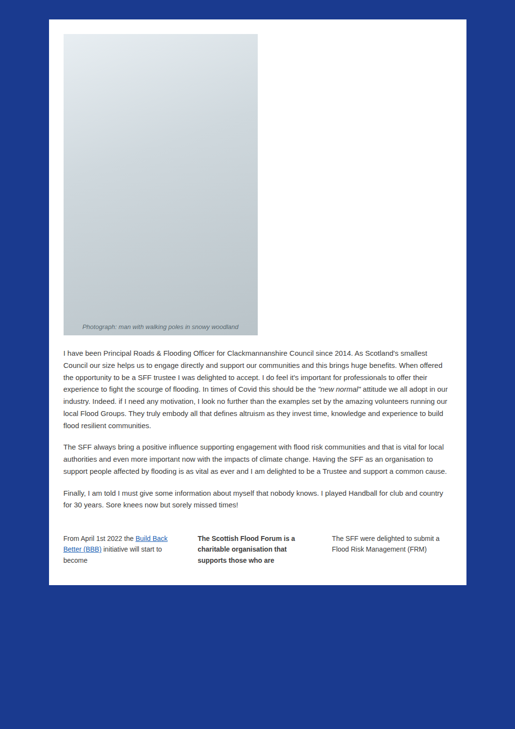Photograph: man with walking poles in snowy woodland
I have been Principal Roads & Flooding Officer for Clackmannanshire Council since 2014. As Scotland's smallest Council our size helps us to engage directly and support our communities and this brings huge benefits. When offered the opportunity to be a SFF trustee I was delighted to accept. I do feel it's important for professionals to offer their experience to fight the scourge of flooding. In times of Covid this should be the "new normal" attitude we all adopt in our industry. Indeed. if I need any motivation, I look no further than the examples set by the amazing volunteers running our local Flood Groups. They truly embody all that defines altruism as they invest time, knowledge and experience to build flood resilient communities.
The SFF always bring a positive influence supporting engagement with flood risk communities and that is vital for local authorities and even more important now with the impacts of climate change. Having the SFF as an organisation to support people affected by flooding is as vital as ever and I am delighted to be a Trustee and support a common cause.
Finally, I am told I must give some information about myself that nobody knows. I played Handball for club and country for 30 years. Sore knees now but sorely missed times!
From April 1st 2022 the Build Back Better (BBB) initiative will start to become
The Scottish Flood Forum is a charitable organisation that supports those who are
The SFF were delighted to submit a Flood Risk Management (FRM)